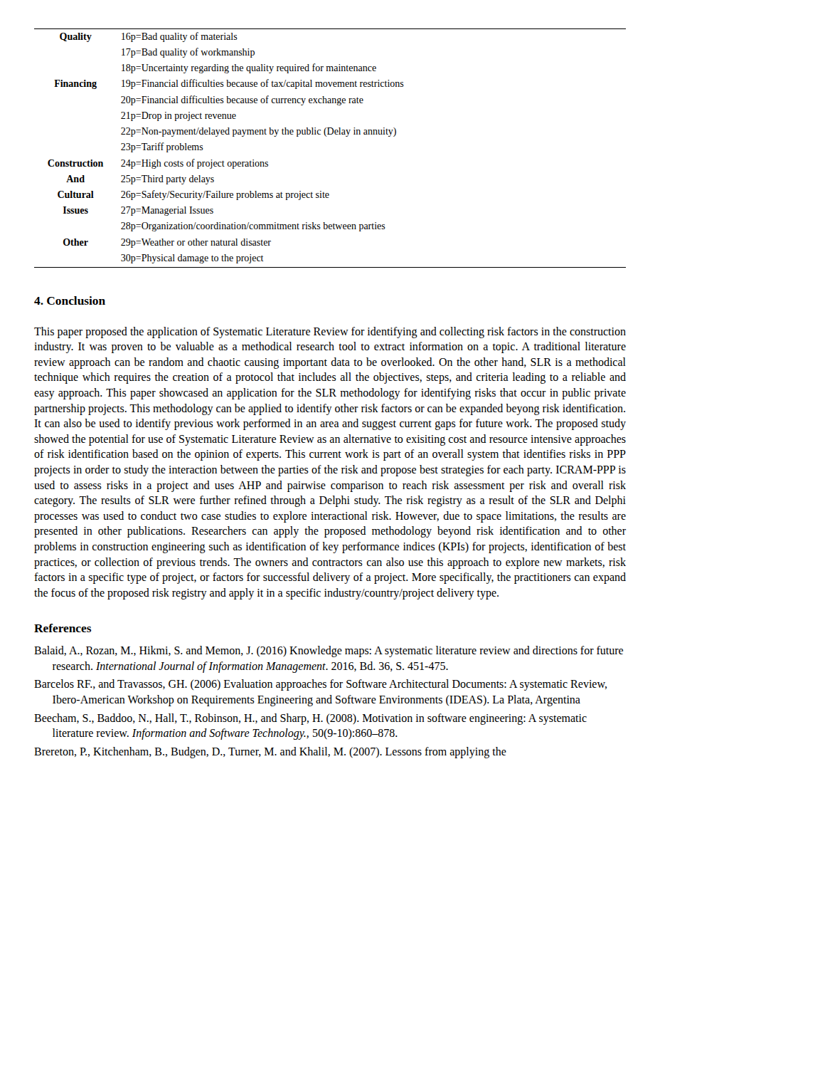| Quality | 16p=Bad quality of materials |
| | 17p=Bad quality of workmanship |
| | 18p=Uncertainty regarding the quality required for maintenance |
| Financing | 19p=Financial difficulties because of tax/capital movement restrictions |
| | 20p=Financial difficulties because of currency exchange rate |
| | 21p=Drop in project revenue |
| | 22p=Non-payment/delayed payment by the public (Delay in annuity) |
| | 23p=Tariff problems |
| Construction | 24p=High costs of project operations |
| And | 25p=Third party delays |
| Cultural | 26p=Safety/Security/Failure problems at project site |
| Issues | 27p=Managerial Issues |
| | 28p=Organization/coordination/commitment risks between parties |
| Other | 29p=Weather or other natural disaster |
| | 30p=Physical damage to the project |
4. Conclusion
This paper proposed the application of Systematic Literature Review for identifying and collecting risk factors in the construction industry. It was proven to be valuable as a methodical research tool to extract information on a topic. A traditional literature review approach can be random and chaotic causing important data to be overlooked. On the other hand, SLR is a methodical technique which requires the creation of a protocol that includes all the objectives, steps, and criteria leading to a reliable and easy approach. This paper showcased an application for the SLR methodology for identifying risks that occur in public private partnership projects. This methodology can be applied to identify other risk factors or can be expanded beyong risk identification. It can also be used to identify previous work performed in an area and suggest current gaps for future work. The proposed study showed the potential for use of Systematic Literature Review as an alternative to exisiting cost and resource intensive approaches of risk identification based on the opinion of experts. This current work is part of an overall system that identifies risks in PPP projects in order to study the interaction between the parties of the risk and propose best strategies for each party. ICRAM-PPP is used to assess risks in a project and uses AHP and pairwise comparison to reach risk assessment per risk and overall risk category. The results of SLR were further refined through a Delphi study. The risk registry as a result of the SLR and Delphi processes was used to conduct two case studies to explore interactional risk. However, due to space limitations, the results are presented in other publications. Researchers can apply the proposed methodology beyond risk identification and to other problems in construction engineering such as identification of key performance indices (KPIs) for projects, identification of best practices, or collection of previous trends. The owners and contractors can also use this approach to explore new markets, risk factors in a specific type of project, or factors for successful delivery of a project. More specifically, the practitioners can expand the focus of the proposed risk registry and apply it in a specific industry/country/project delivery type.
References
Balaid, A., Rozan, M., Hikmi, S. and Memon, J. (2016) Knowledge maps: A systematic literature review and directions for future research. International Journal of Information Management. 2016, Bd. 36, S. 451-475.
Barcelos RF., and Travassos, GH. (2006) Evaluation approaches for Software Architectural Documents: A systematic Review, Ibero-American Workshop on Requirements Engineering and Software Environments (IDEAS). La Plata, Argentina
Beecham, S., Baddoo, N., Hall, T., Robinson, H., and Sharp, H. (2008). Motivation in software engineering: A systematic literature review. Information and Software Technology., 50(9-10):860–878.
Brereton, P., Kitchenham, B., Budgen, D., Turner, M. and Khalil, M. (2007). Lessons from applying the